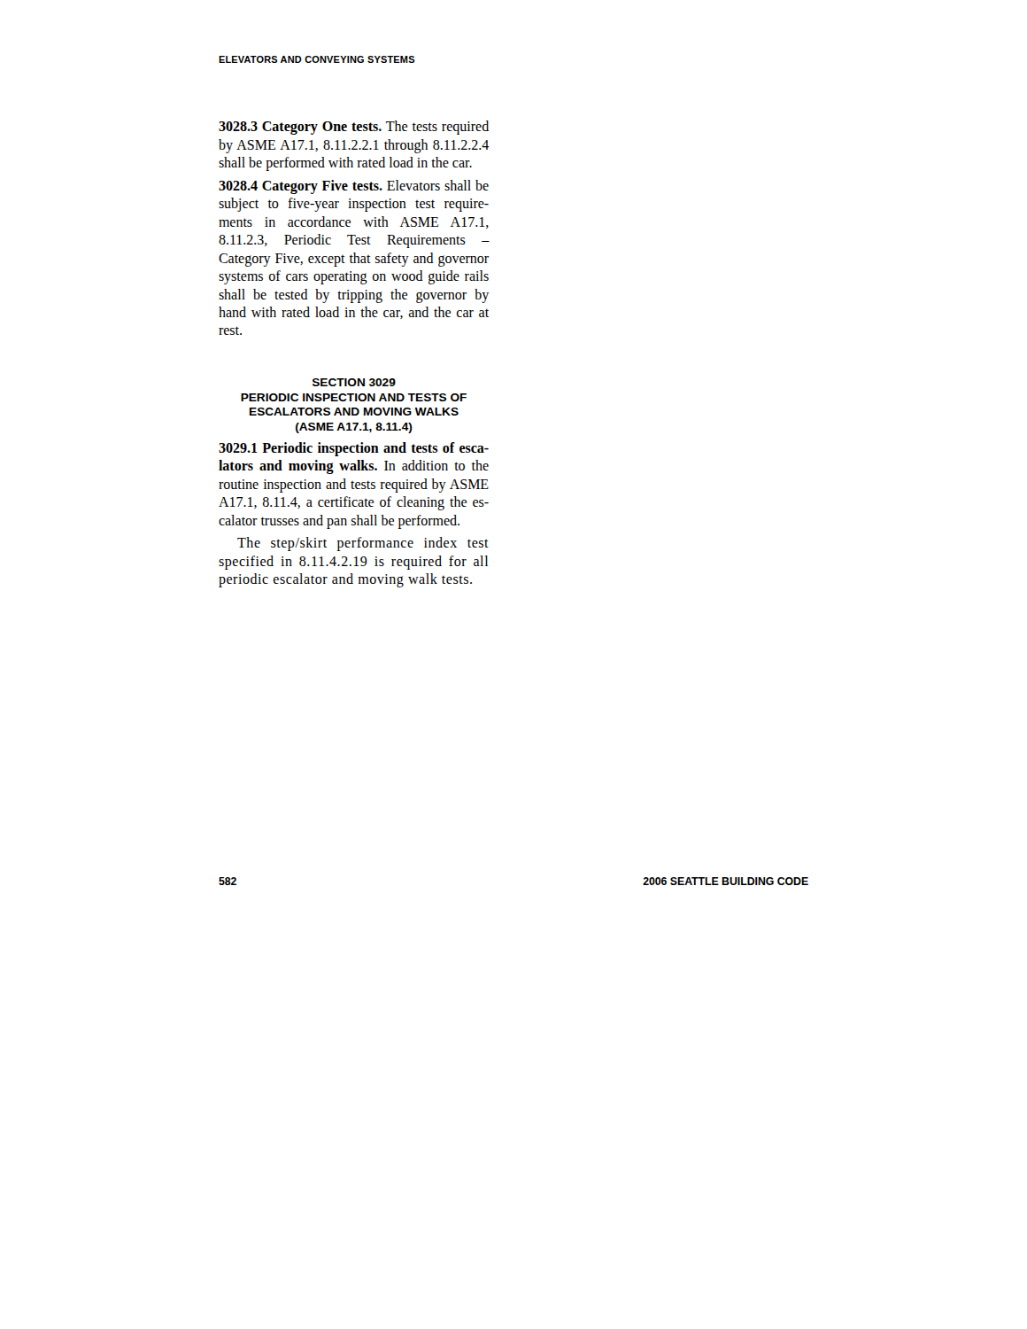ELEVATORS AND CONVEYING SYSTEMS
3028.3 Category One tests. The tests required by ASME A17.1, 8.11.2.2.1 through 8.11.2.2.4 shall be performed with rated load in the car.
3028.4 Category Five tests. Elevators shall be subject to five-year inspection test requirements in accordance with ASME A17.1, 8.11.2.3, Periodic Test Requirements – Category Five, except that safety and governor systems of cars operating on wood guide rails shall be tested by tripping the governor by hand with rated load in the car, and the car at rest.
SECTION 3029
PERIODIC INSPECTION AND TESTS OF
ESCALATORS AND MOVING WALKS
(ASME A17.1, 8.11.4)
3029.1 Periodic inspection and tests of escalators and moving walks. In addition to the routine inspection and tests required by ASME A17.1, 8.11.4, a certificate of cleaning the escalator trusses and pan shall be performed.
The step/skirt performance index test specified in 8.11.4.2.19 is required for all periodic escalator and moving walk tests.
582
2006 SEATTLE BUILDING CODE